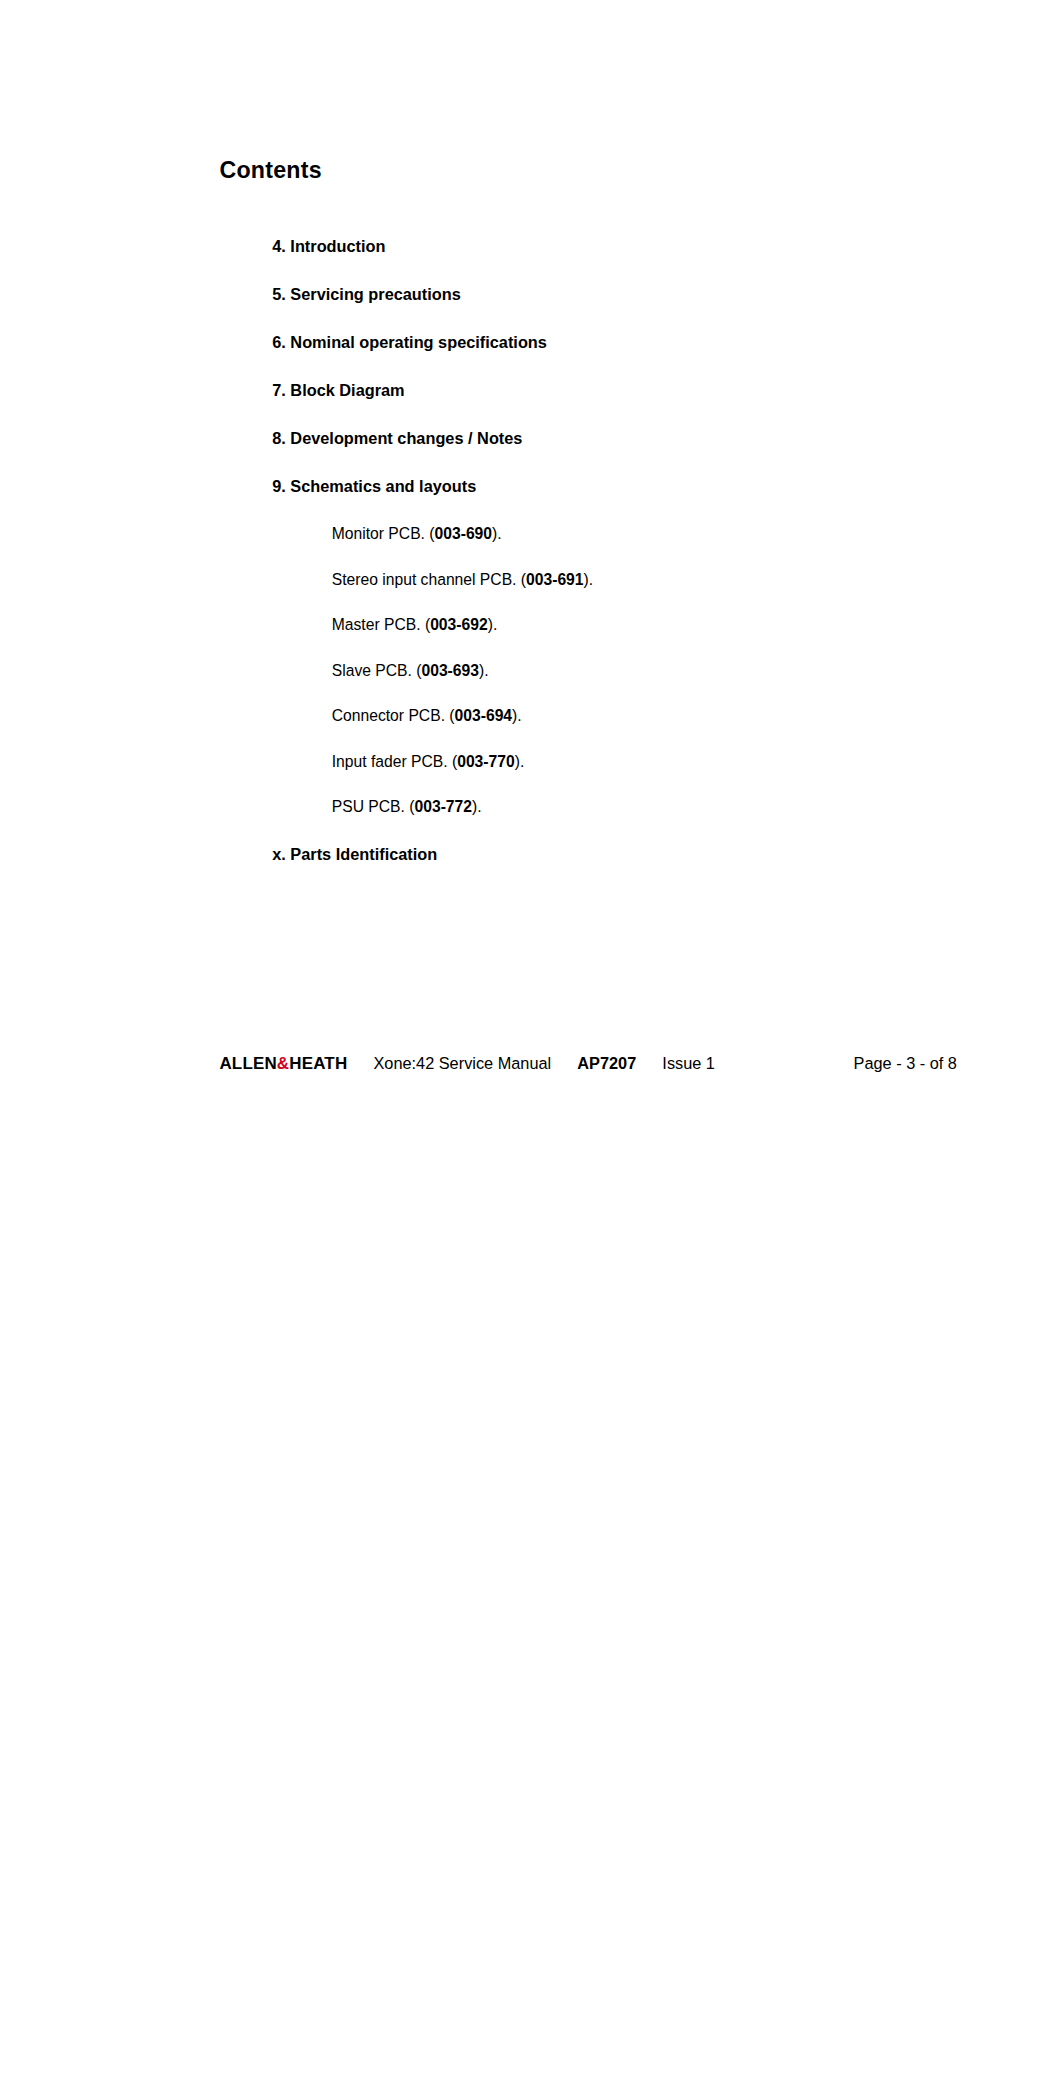Contents
4. Introduction
5. Servicing precautions
6. Nominal operating specifications
7. Block Diagram
8. Development changes / Notes
9. Schematics and layouts
Monitor PCB. (003-690).
Stereo input channel PCB. (003-691).
Master PCB. (003-692).
Slave PCB. (003-693).
Connector PCB. (003-694).
Input fader PCB. (003-770).
PSU PCB. (003-772).
x. Parts Identification
ALLEN&HEATH Xone:42 Service Manual AP7207 Issue 1 Page - 3 - of 8